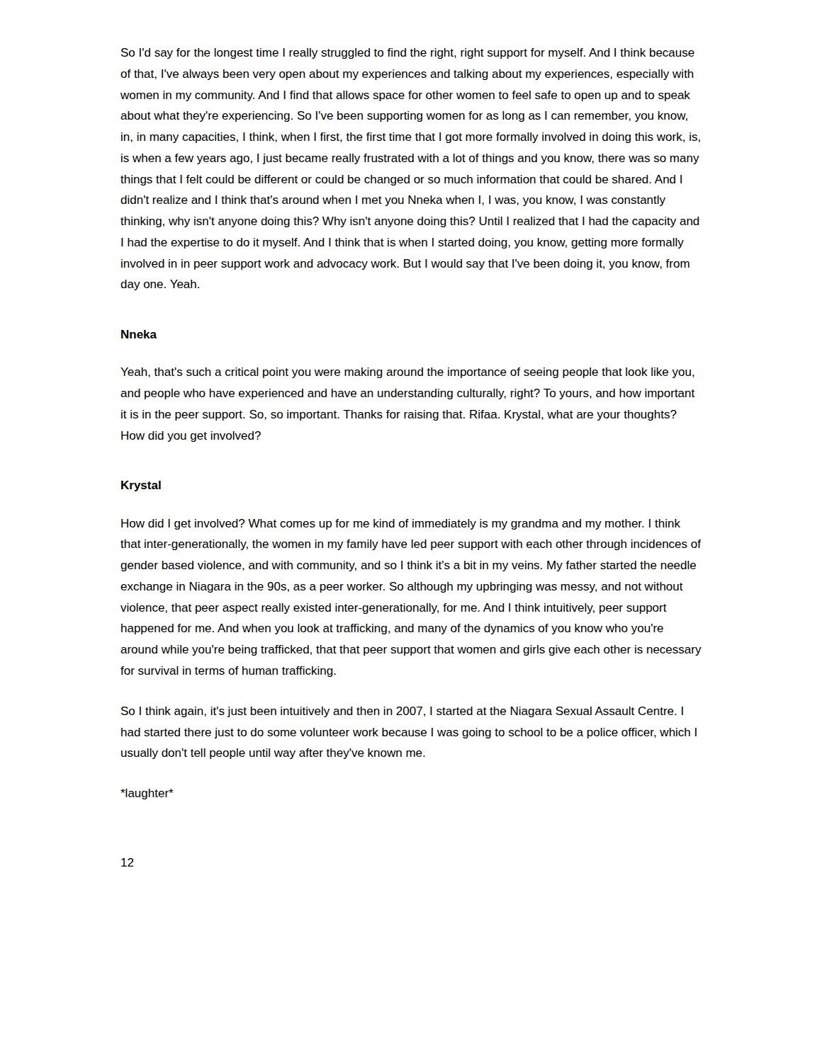So I'd say for the longest time I really struggled to find the right, right support for myself. And I think because of that, I've always been very open about my experiences and talking about my experiences, especially with women in my community. And I find that allows space for other women to feel safe to open up and to speak about what they're experiencing. So I've been supporting women for as long as I can remember, you know, in, in many capacities, I think, when I first, the first time that I got more formally involved in doing this work, is, is when a few years ago, I just became really frustrated with a lot of things and you know, there was so many things that I felt could be different or could be changed or so much information that could be shared. And I didn't realize and I think that's around when I met you Nneka when I, I was, you know, I was constantly thinking, why isn't anyone doing this? Why isn't anyone doing this? Until I realized that I had the capacity and I had the expertise to do it myself. And I think that is when I started doing, you know, getting more formally involved in in peer support work and advocacy work. But I would say that I've been doing it, you know, from day one. Yeah.
Nneka
Yeah, that's such a critical point you were making around the importance of seeing people that look like you, and people who have experienced and have an understanding culturally, right? To yours, and how important it is in the peer support. So, so important. Thanks for raising that. Rifaa. Krystal, what are your thoughts? How did you get involved?
Krystal
How did I get involved? What comes up for me kind of immediately is my grandma and my mother. I think that inter-generationally, the women in my family have led peer support with each other through incidences of gender based violence, and with community, and so I think it's a bit in my veins. My father started the needle exchange in Niagara in the 90s, as a peer worker. So although my upbringing was messy, and not without violence, that peer aspect really existed inter-generationally, for me. And I think intuitively, peer support happened for me. And when you look at trafficking, and many of the dynamics of you know who you're around while you're being trafficked, that that peer support that women and girls give each other is necessary for survival in terms of human trafficking.
So I think again, it's just been intuitively and then in 2007, I started at the Niagara Sexual Assault Centre. I had started there just to do some volunteer work because I was going to school to be a police officer, which I usually don't tell people until way after they've known me.
*laughter*
12